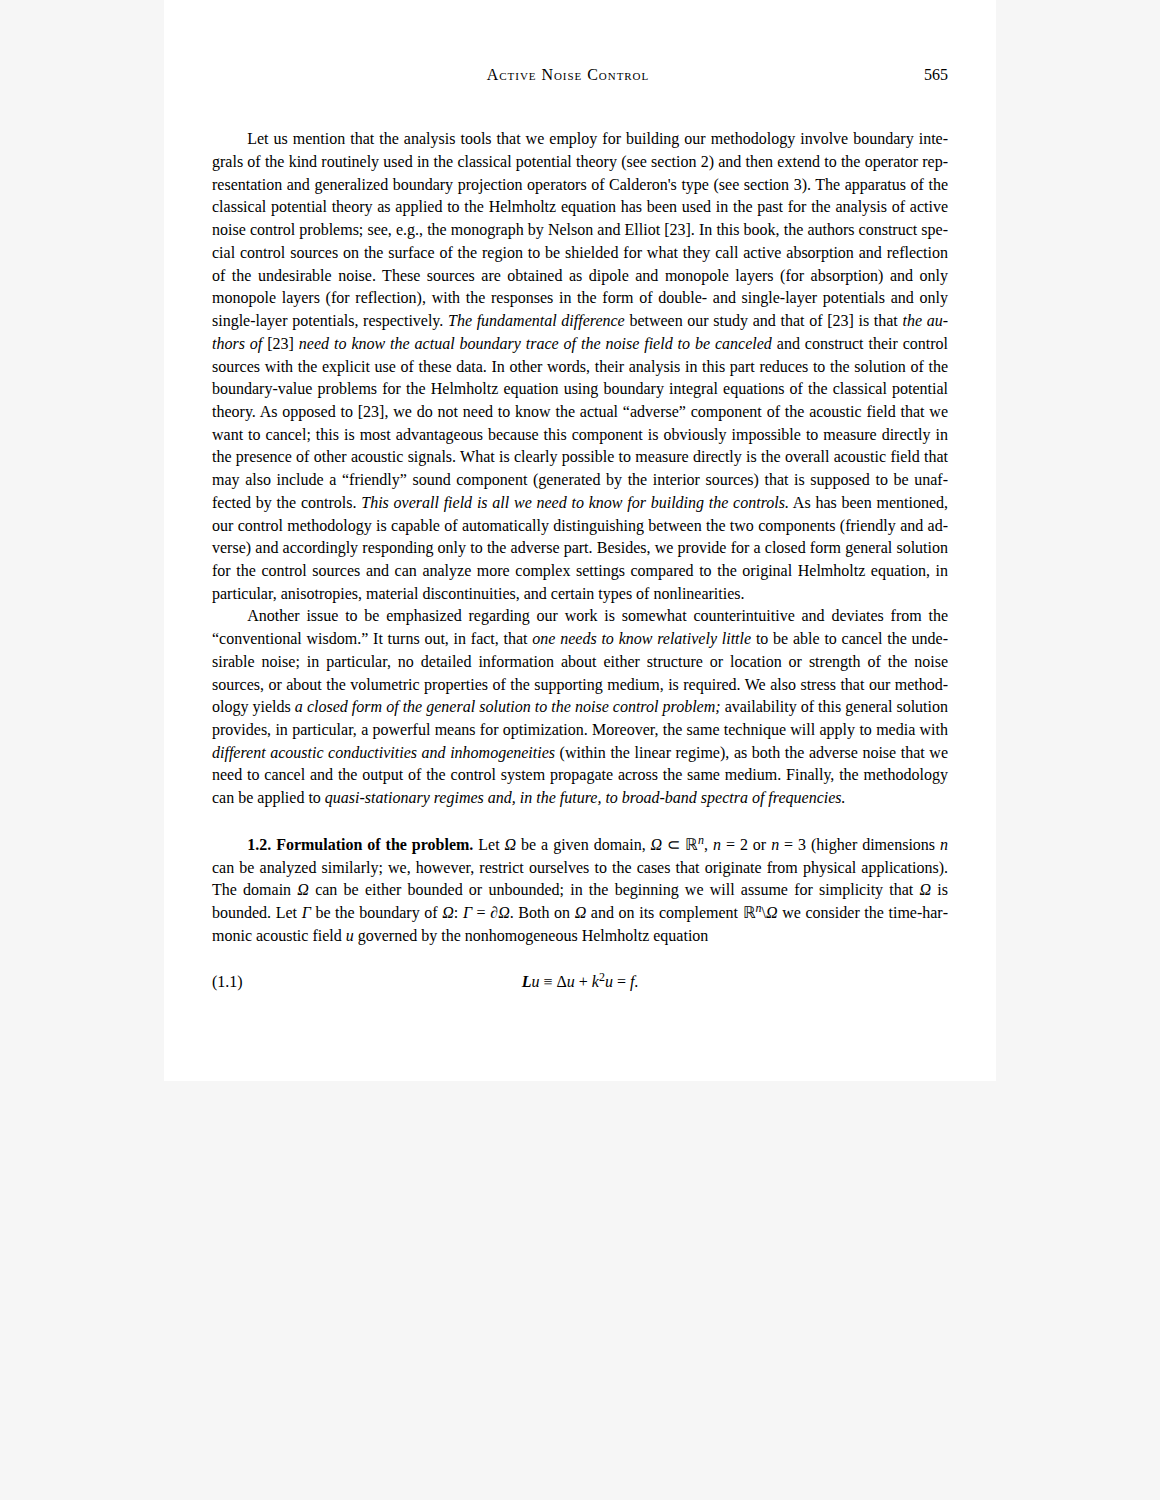Active Noise Control 565
Let us mention that the analysis tools that we employ for building our methodology involve boundary integrals of the kind routinely used in the classical potential theory (see section 2) and then extend to the operator representation and generalized boundary projection operators of Calderon's type (see section 3). The apparatus of the classical potential theory as applied to the Helmholtz equation has been used in the past for the analysis of active noise control problems; see, e.g., the monograph by Nelson and Elliot [23]. In this book, the authors construct special control sources on the surface of the region to be shielded for what they call active absorption and reflection of the undesirable noise. These sources are obtained as dipole and monopole layers (for absorption) and only monopole layers (for reflection), with the responses in the form of double- and single-layer potentials and only single-layer potentials, respectively. The fundamental difference between our study and that of [23] is that the authors of [23] need to know the actual boundary trace of the noise field to be canceled and construct their control sources with the explicit use of these data. In other words, their analysis in this part reduces to the solution of the boundary-value problems for the Helmholtz equation using boundary integral equations of the classical potential theory. As opposed to [23], we do not need to know the actual “adverse” component of the acoustic field that we want to cancel; this is most advantageous because this component is obviously impossible to measure directly in the presence of other acoustic signals. What is clearly possible to measure directly is the overall acoustic field that may also include a “friendly” sound component (generated by the interior sources) that is supposed to be unaffected by the controls. This overall field is all we need to know for building the controls. As has been mentioned, our control methodology is capable of automatically distinguishing between the two components (friendly and adverse) and accordingly responding only to the adverse part. Besides, we provide for a closed form general solution for the control sources and can analyze more complex settings compared to the original Helmholtz equation, in particular, anisotropies, material discontinuities, and certain types of nonlinearities.
Another issue to be emphasized regarding our work is somewhat counterintuitive and deviates from the “conventional wisdom.” It turns out, in fact, that one needs to know relatively little to be able to cancel the undesirable noise; in particular, no detailed information about either structure or location or strength of the noise sources, or about the volumetric properties of the supporting medium, is required. We also stress that our methodology yields a closed form of the general solution to the noise control problem; availability of this general solution provides, in particular, a powerful means for optimization. Moreover, the same technique will apply to media with different acoustic conductivities and inhomogeneities (within the linear regime), as both the adverse noise that we need to cancel and the output of the control system propagate across the same medium. Finally, the methodology can be applied to quasi-stationary regimes and, in the future, to broad-band spectra of frequencies.
1.2. Formulation of the problem. Let Ω be a given domain, Ω ⊂ ℝn, n = 2 or n = 3 (higher dimensions n can be analyzed similarly; we, however, restrict ourselves to the cases that originate from physical applications). The domain Ω can be either bounded or unbounded; in the beginning we will assume for simplicity that Ω is bounded. Let Γ be the boundary of Ω: Γ = ∂Ω. Both on Ω and on its complement ℝn\Ω we consider the time-harmonic acoustic field u governed by the nonhomogeneous Helmholtz equation
(1.1) Lu ≡ Δu + k2u = f.